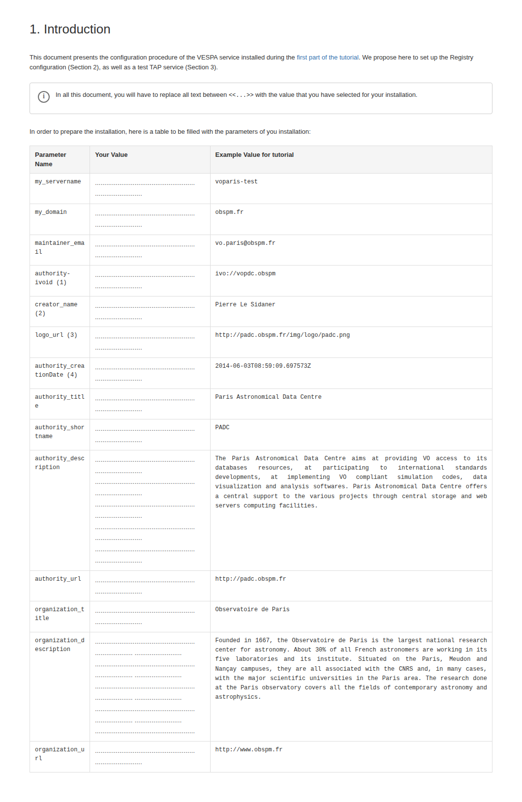1. Introduction
This document presents the configuration procedure of the VESPA service installed during the first part of the tutorial. We propose here to set up the Registry configuration (Section 2), as well as a test TAP service (Section 3).
i
In all this document, you will have to replace all text between <<...>> with the value that you have selected for your installation.
In order to prepare the installation, here is a table to be filled with the parameters of you installation:
| Parameter Name | Your Value | Example Value for tutorial |
| --- | --- | --- |
| my_servername | ..................................................... ......................... | voparis-test |
| my_domain | ..................................................... ......................... | obspm.fr |
| maintainer_email | ..................................................... ......................... | vo.paris@obspm.fr |
| authority-ivoid (1) | ..................................................... ......................... | ivo://vopdc.obspm |
| creator_name (2) | ..................................................... ......................... | Pierre Le Sidaner |
| logo_url (3) | ..................................................... ......................... | http://padc.obspm.fr/img/logo/padc.png |
| authority_creationDate (4) | ..................................................... ......................... | 2014-06-03T08:59:09.697573Z |
| authority_title | ..................................................... ......................... | Paris Astronomical Data Centre |
| authority_shortname | ..................................................... ......................... | PADC |
| authority_description | ..................................................... ......................... ..................................................... ......................... ..................................................... ......................... ..................................................... ......................... ..................................................... ......................... | The Paris Astronomical Data Centre aims at providing VO access to its databases resources, at participating to international standards developments, at implementing VO compliant simulation codes, data visualization and analysis softwares. Paris Astronomical Data Centre offers a central support to the various projects through central storage and web servers computing facilities. |
| authority_url | ..................................................... ......................... | http://padc.obspm.fr |
| organization_title | ..................................................... ......................... | Observatoire de Paris |
| organization_description | ..................................................... .................... ......................... ..................................................... .................... ......................... ..................................................... .................... ......................... ..................................................... .................... ......................... ..................................................... | Founded in 1667, the Observatoire de Paris is the largest national research center for astronomy. About 30% of all French astronomers are working in its five laboratories and its institute. Situated on the Paris, Meudon and Nançay campuses, they are all associated with the CNRS and, in many cases, with the major scientific universities in the Paris area. The research done at the Paris observatory covers all the fields of contemporary astronomy and astrophysics. |
| organization_url | ..................................................... ......................... | http://www.obspm.fr |